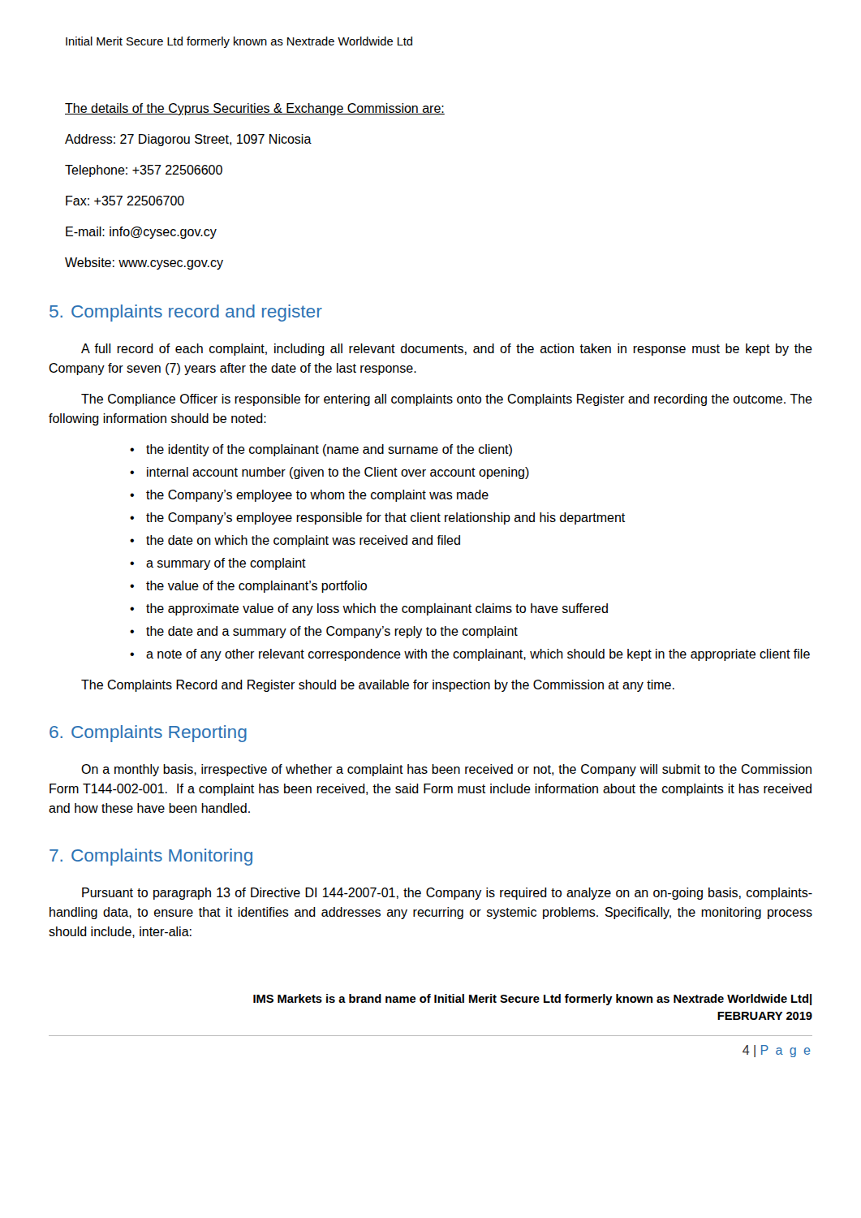Initial Merit Secure Ltd formerly known as Nextrade Worldwide Ltd
The details of the Cyprus Securities & Exchange Commission are:
Address: 27 Diagorou Street, 1097 Nicosia
Telephone: +357 22506600
Fax: +357 22506700
E-mail: info@cysec.gov.cy
Website: www.cysec.gov.cy
5. Complaints record and register
A full record of each complaint, including all relevant documents, and of the action taken in response must be kept by the Company for seven (7) years after the date of the last response.
The Compliance Officer is responsible for entering all complaints onto the Complaints Register and recording the outcome. The following information should be noted:
the identity of the complainant (name and surname of the client)
internal account number (given to the Client over account opening)
the Company’s employee to whom the complaint was made
the Company’s employee responsible for that client relationship and his department
the date on which the complaint was received and filed
a summary of the complaint
the value of the complainant’s portfolio
the approximate value of any loss which the complainant claims to have suffered
the date and a summary of the Company’s reply to the complaint
a note of any other relevant correspondence with the complainant, which should be kept in the appropriate client file
The Complaints Record and Register should be available for inspection by the Commission at any time.
6. Complaints Reporting
On a monthly basis, irrespective of whether a complaint has been received or not, the Company will submit to the Commission Form T144-002-001. If a complaint has been received, the said Form must include information about the complaints it has received and how these have been handled.
7. Complaints Monitoring
Pursuant to paragraph 13 of Directive DI 144-2007-01, the Company is required to analyze on an on-going basis, complaints-handling data, to ensure that it identifies and addresses any recurring or systemic problems. Specifically, the monitoring process should include, inter-alia:
IMS Markets is a brand name of Initial Merit Secure Ltd formerly known as Nextrade Worldwide Ltd|
FEBRUARY 2019
4 | P a g e